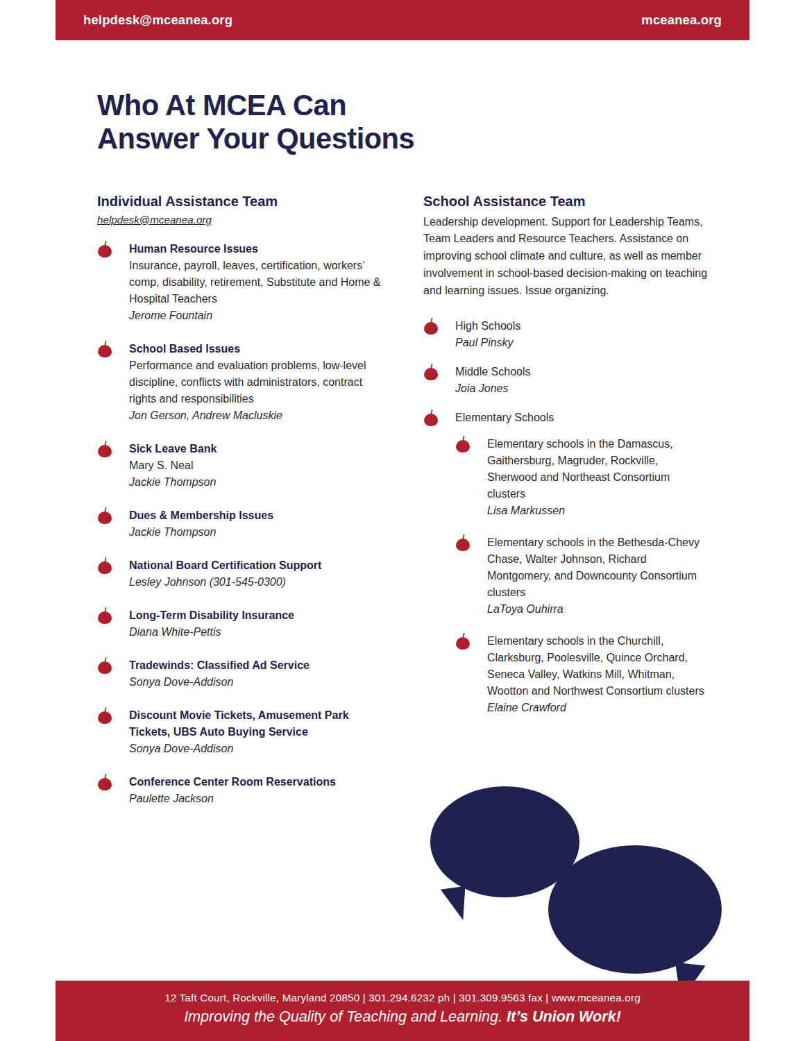helpdesk@mceanea.org mceanea.org
Who At MCEA Can
Answer Your Questions
Individual Assistance Team
helpdesk@mceanea.org
Human Resource Issues Insurance, payroll, leaves, certification, workers’ comp, disability, retirement, Substitute and Home & Hospital Teachers Jerome Fountain
School Based Issues Performance and evaluation problems, low-level discipline, conflicts with administrators, contract rights and responsibilities Jon Gerson, Andrew Macluskie
Sick Leave Bank Mary S. Neal Jackie Thompson
Dues & Membership Issues Jackie Thompson
National Board Certification Support Lesley Johnson (301-545-0300)
Long-Term Disability Insurance Diana White-Pettis
Tradewinds: Classified Ad Service Sonya Dove-Addison
Discount Movie Tickets, Amusement Park Tickets, UBS Auto Buying Service Sonya Dove-Addison
Conference Center Room Reservations Paulette Jackson
School Assistance Team
Leadership development. Support for Leadership Teams, Team Leaders and Resource Teachers. Assistance on improving school climate and culture, as well as member involvement in school-based decision-making on teaching and learning issues. Issue organizing.
High Schools Paul Pinsky
Middle Schools Joia Jones
Elementary Schools
Elementary schools in the Damascus, Gaithersburg, Magruder, Rockville, Sherwood and Northeast Consortium clusters Lisa Markussen
Elementary schools in the Bethesda-Chevy Chase, Walter Johnson, Richard Montgomery, and Downcounty Consortium clusters LaToya Ouhirra
Elementary schools in the Churchill, Clarksburg, Poolesville, Quince Orchard, Seneca Valley, Watkins Mill, Whitman, Wootton and Northwest Consortium clusters Elaine Crawford
12 Taft Court, Rockville, Maryland 20850 | 301.294.6232 ph | 301.309.9563 fax | www.mceanea.org
Improving the Quality of Teaching and Learning. It’s Union Work!